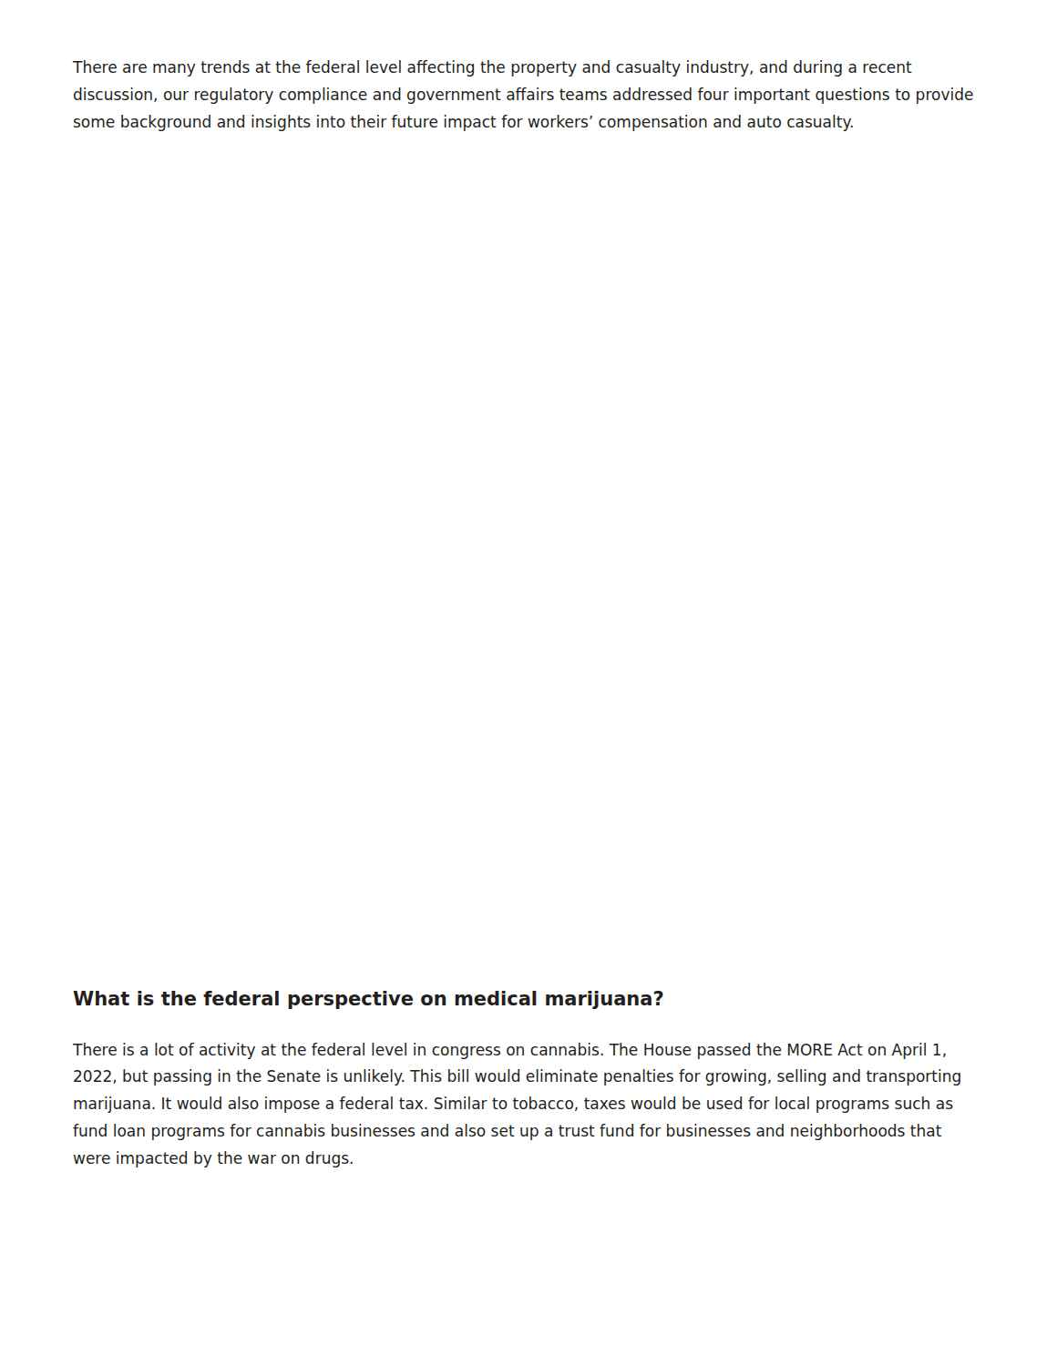There are many trends at the federal level affecting the property and casualty industry, and during a recent discussion, our regulatory compliance and government affairs teams addressed four important questions to provide some background and insights into their future impact for workers’ compensation and auto casualty.
What is the federal perspective on medical marijuana?
There is a lot of activity at the federal level in congress on cannabis. The House passed the MORE Act on April 1, 2022, but passing in the Senate is unlikely. This bill would eliminate penalties for growing, selling and transporting marijuana. It would also impose a federal tax. Similar to tobacco, taxes would be used for local programs such as fund loan programs for cannabis businesses and also set up a trust fund for businesses and neighborhoods that were impacted by the war on drugs.